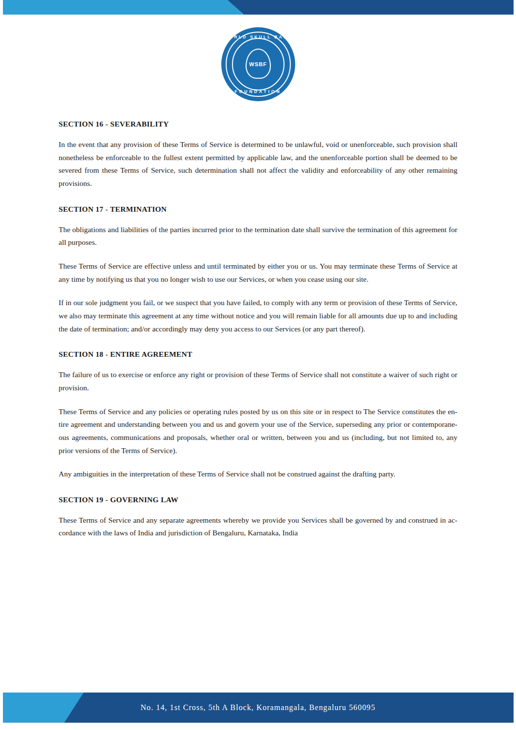WORLD SKULL BASE
WSBF
FOUNDATION
SECTION 16 - SEVERABILITY
In the event that any provision of these Terms of Service is determined to be unlawful, void or unenforceable, such provision shall nonetheless be enforceable to the fullest extent permitted by applicable law, and the unenforceable portion shall be deemed to be severed from these Terms of Service, such determination shall not affect the validity and enforceability of any other remaining provisions.
SECTION 17 - TERMINATION
The obligations and liabilities of the parties incurred prior to the termination date shall survive the termination of this agreement for all purposes.
These Terms of Service are effective unless and until terminated by either you or us. You may terminate these Terms of Service at any time by notifying us that you no longer wish to use our Services, or when you cease using our site.
If in our sole judgment you fail, or we suspect that you have failed, to comply with any term or provision of these Terms of Service, we also may terminate this agreement at any time without notice and you will remain liable for all amounts due up to and including the date of termination; and/or accordingly may deny you access to our Services (or any part thereof).
SECTION 18 - ENTIRE AGREEMENT
The failure of us to exercise or enforce any right or provision of these Terms of Service shall not constitute a waiver of such right or provision.
These Terms of Service and any policies or operating rules posted by us on this site or in respect to The Service constitutes the entire agreement and understanding between you and us and govern your use of the Service, superseding any prior or contemporaneous agreements, communications and proposals, whether oral or written, between you and us (including, but not limited to, any prior versions of the Terms of Service).
Any ambiguities in the interpretation of these Terms of Service shall not be construed against the drafting party.
SECTION 19 - GOVERNING LAW
These Terms of Service and any separate agreements whereby we provide you Services shall be governed by and construed in accordance with the laws of India and jurisdiction of Bengaluru, Karnataka, India
No. 14, 1st Cross, 5th A Block, Koramangala, Bengaluru 560095